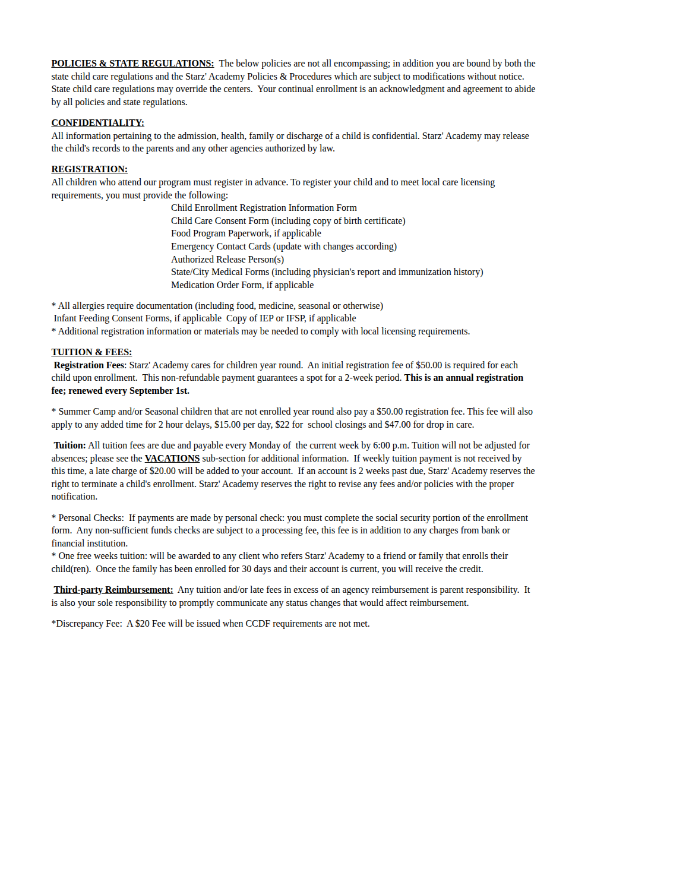POLICIES & STATE REGULATIONS: The below policies are not all encompassing; in addition you are bound by both the state child care regulations and the Starz' Academy Policies & Procedures which are subject to modifications without notice. State child care regulations may override the centers. Your continual enrollment is an acknowledgment and agreement to abide by all policies and state regulations.
CONFIDENTIALITY:
All information pertaining to the admission, health, family or discharge of a child is confidential. Starz' Academy may release the child's records to the parents and any other agencies authorized by law.
REGISTRATION:
All children who attend our program must register in advance. To register your child and to meet local care licensing requirements, you must provide the following:
Child Enrollment Registration Information Form
Child Care Consent Form (including copy of birth certificate)
Food Program Paperwork, if applicable
Emergency Contact Cards (update with changes according)
Authorized Release Person(s)
State/City Medical Forms (including physician's report and immunization history)
Medication Order Form, if applicable
* All allergies require documentation (including food, medicine, seasonal or otherwise)
Infant Feeding Consent Forms, if applicable Copy of IEP or IFSP, if applicable
* Additional registration information or materials may be needed to comply with local licensing requirements.
TUITION & FEES:
Registration Fees: Starz' Academy cares for children year round. An initial registration fee of $50.00 is required for each child upon enrollment. This non-refundable payment guarantees a spot for a 2-week period. This is an annual registration fee; renewed every September 1st.
* Summer Camp and/or Seasonal children that are not enrolled year round also pay a $50.00 registration fee. This fee will also apply to any added time for 2 hour delays, $15.00 per day, $22 for school closings and $47.00 for drop in care.
Tuition: All tuition fees are due and payable every Monday of the current week by 6:00 p.m. Tuition will not be adjusted for absences; please see the VACATIONS sub-section for additional information. If weekly tuition payment is not received by this time, a late charge of $20.00 will be added to your account. If an account is 2 weeks past due, Starz' Academy reserves the right to terminate a child's enrollment. Starz' Academy reserves the right to revise any fees and/or policies with the proper notification.
* Personal Checks: If payments are made by personal check: you must complete the social security portion of the enrollment form. Any non-sufficient funds checks are subject to a processing fee, this fee is in addition to any charges from bank or financial institution.
* One free weeks tuition: will be awarded to any client who refers Starz' Academy to a friend or family that enrolls their child(ren). Once the family has been enrolled for 30 days and their account is current, you will receive the credit.
Third-party Reimbursement: Any tuition and/or late fees in excess of an agency reimbursement is parent responsibility. It is also your sole responsibility to promptly communicate any status changes that would affect reimbursement.
*Discrepancy Fee: A $20 Fee will be issued when CCDF requirements are not met.